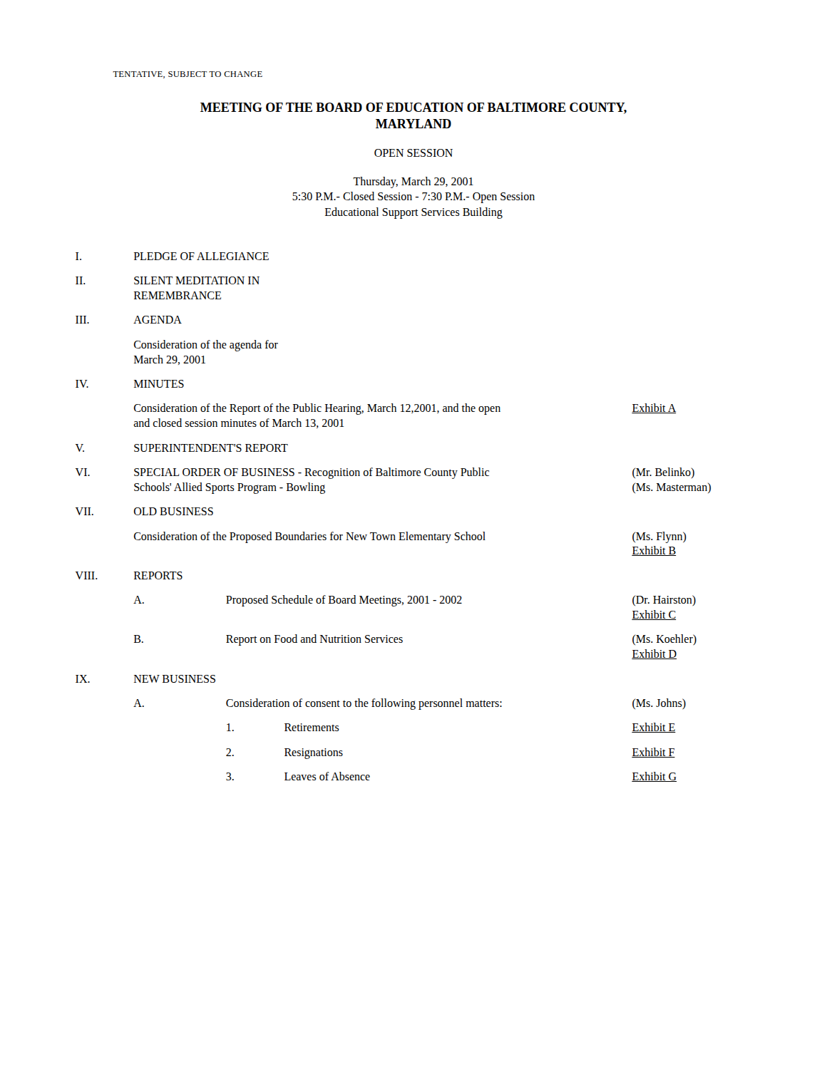TENTATIVE, SUBJECT TO CHANGE
MEETING OF THE BOARD OF EDUCATION OF BALTIMORE COUNTY,
MARYLAND
OPEN SESSION
Thursday, March 29, 2001
5:30 P.M.- Closed Session - 7:30 P.M.- Open Session
Educational Support Services Building
| I. | PLEDGE OF ALLEGIANCE | |
| II. | SILENT MEDITATION IN REMEMBRANCE | |
| III. | AGENDA | |
| | Consideration of the agenda for March 29, 2001 | |
| IV. | MINUTES | |
| | Consideration of the Report of the Public Hearing, March 12,2001, and the open and closed session minutes of March 13, 2001 | Exhibit A |
| V. | SUPERINTENDENT'S REPORT | |
| VI. | SPECIAL ORDER OF BUSINESS - Recognition of Baltimore County Public Schools' Allied Sports Program - Bowling | (Mr. Belinko) (Ms. Masterman) |
| VII. | OLD BUSINESS | |
| | Consideration of the Proposed Boundaries for New Town Elementary School | (Ms. Flynn) Exhibit B |
| VIII. | REPORTS | |
| | A. | Proposed Schedule of Board Meetings, 2001 - 2002 | (Dr. Hairston) Exhibit C |
| | B. | Report on Food and Nutrition Services | (Ms. Koehler) Exhibit D |
| IX. | NEW BUSINESS | |
| | A. | Consideration of consent to the following personnel matters: | (Ms. Johns) |
| | | / 1. / Retirements / Exhibit E / / 2. / Resignations / Exhibit F / / 3. / Leaves of Absence / Exhibit G / |